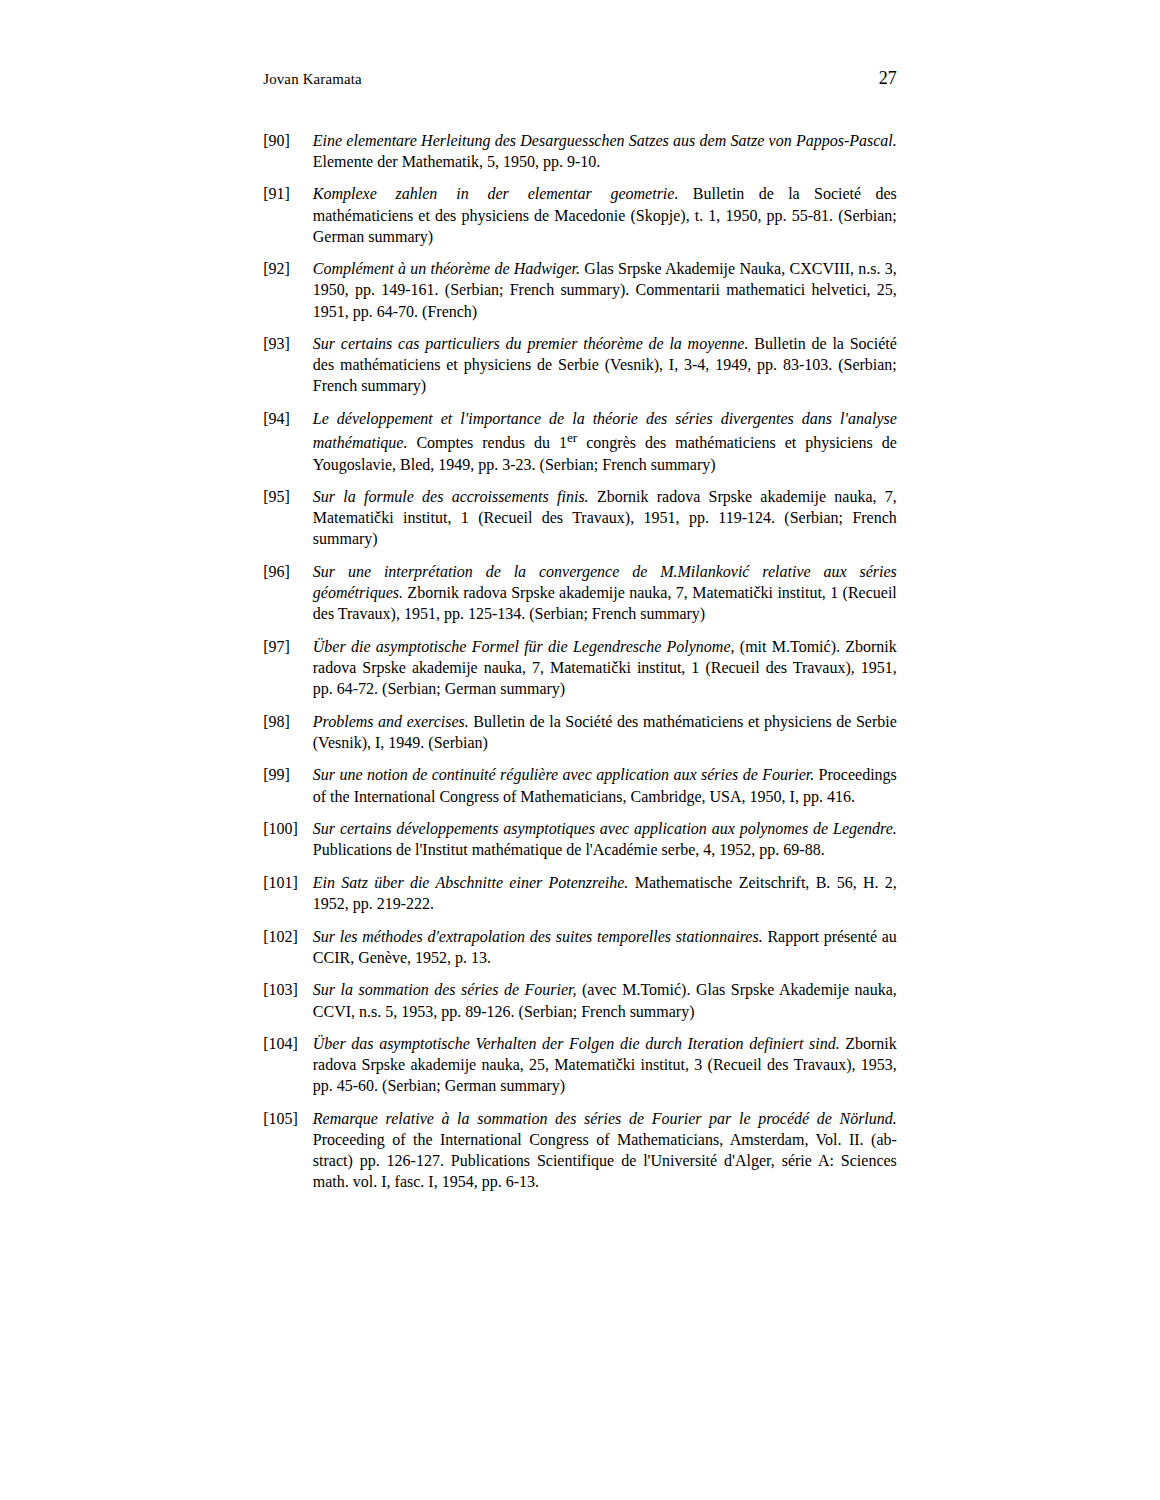Jovan Karamata 27
[90] Eine elementare Herleitung des Desarguesschen Satzes aus dem Satze von Pappos-Pascal. Elemente der Mathematik, 5, 1950, pp. 9-10.
[91] Komplexe zahlen in der elementar geometrie. Bulletin de la Societé des mathématiciens et des physiciens de Macedonie (Skopje), t. 1, 1950, pp. 55-81. (Serbian; German summary)
[92] Complément à un théorème de Hadwiger. Glas Srpske Akademije Nauka, CXCVIII, n.s. 3, 1950, pp. 149-161. (Serbian; French summary). Commentarii mathematici helvetici, 25, 1951, pp. 64-70. (French)
[93] Sur certains cas particuliers du premier théorème de la moyenne. Bulletin de la Société des mathématiciens et physiciens de Serbie (Vesnik), I, 3-4, 1949, pp. 83-103. (Serbian; French summary)
[94] Le développement et l'importance de la théorie des séries divergentes dans l'analyse mathématique. Comptes rendus du 1er congrès des mathématiciens et physiciens de Yougoslavie, Bled, 1949, pp. 3-23. (Serbian; French summary)
[95] Sur la formule des accroissements finis. Zbornik radova Srpske akademije nauka, 7, Matematički institut, 1 (Recueil des Travaux), 1951, pp. 119-124. (Serbian; French summary)
[96] Sur une interprétation de la convergence de M.Milanković relative aux séries géométriques. Zbornik radova Srpske akademije nauka, 7, Matematički institut, 1 (Recueil des Travaux), 1951, pp. 125-134. (Serbian; French summary)
[97] Über die asymptotische Formel für die Legendresche Polynome, (mit M.Tomić). Zbornik radova Srpske akademije nauka, 7, Matematički institut, 1 (Recueil des Travaux), 1951, pp. 64-72. (Serbian; German summary)
[98] Problems and exercises. Bulletin de la Société des mathématiciens et physiciens de Serbie (Vesnik), I, 1949. (Serbian)
[99] Sur une notion de continuité régulière avec application aux séries de Fourier. Proceedings of the International Congress of Mathematicians, Cambridge, USA, 1950, I, pp. 416.
[100] Sur certains développements asymptotiques avec application aux polynomes de Legendre. Publications de l'Institut mathématique de l'Académie serbe, 4, 1952, pp. 69-88.
[101] Ein Satz über die Abschnitte einer Potenzreihe. Mathematische Zeitschrift, B. 56, H. 2, 1952, pp. 219-222.
[102] Sur les méthodes d'extrapolation des suites temporelles stationnaires. Rapport présenté au CCIR, Genève, 1952, p. 13.
[103] Sur la sommation des séries de Fourier, (avec M.Tomić). Glas Srpske Akademije nauka, CCVI, n.s. 5, 1953, pp. 89-126. (Serbian; French summary)
[104] Über das asymptotische Verhalten der Folgen die durch Iteration definiert sind. Zbornik radova Srpske akademije nauka, 25, Matematički institut, 3 (Recueil des Travaux), 1953, pp. 45-60. (Serbian; German summary)
[105] Remarque relative à la sommation des séries de Fourier par le procédé de Nörlund. Proceeding of the International Congress of Mathematicians, Amsterdam, Vol. II. (abstract) pp. 126-127. Publications Scientifique de l'Université d'Alger, série A: Sciences math. vol. I, fasc. I, 1954, pp. 6-13.